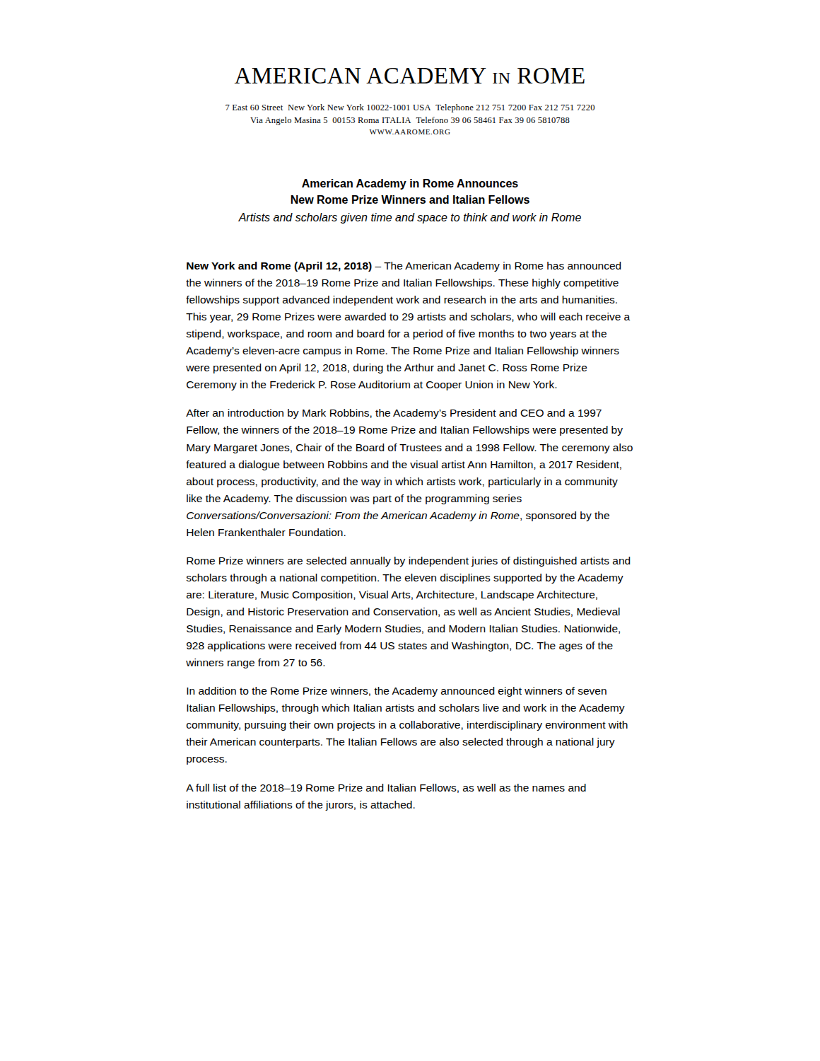AMERICAN ACADEMY IN ROME
7 East 60 Street New York New York 10022-1001 USA Telephone 212 751 7200 Fax 212 751 7220
Via Angelo Masina 5 00153 Roma ITALIA Telefono 39 06 58461 Fax 39 06 5810788
WWW.AAROME.ORG
American Academy in Rome Announces
New Rome Prize Winners and Italian Fellows
Artists and scholars given time and space to think and work in Rome
New York and Rome (April 12, 2018) – The American Academy in Rome has announced the winners of the 2018–19 Rome Prize and Italian Fellowships. These highly competitive fellowships support advanced independent work and research in the arts and humanities. This year, 29 Rome Prizes were awarded to 29 artists and scholars, who will each receive a stipend, workspace, and room and board for a period of five months to two years at the Academy’s eleven-acre campus in Rome. The Rome Prize and Italian Fellowship winners were presented on April 12, 2018, during the Arthur and Janet C. Ross Rome Prize Ceremony in the Frederick P. Rose Auditorium at Cooper Union in New York.
After an introduction by Mark Robbins, the Academy’s President and CEO and a 1997 Fellow, the winners of the 2018–19 Rome Prize and Italian Fellowships were presented by Mary Margaret Jones, Chair of the Board of Trustees and a 1998 Fellow. The ceremony also featured a dialogue between Robbins and the visual artist Ann Hamilton, a 2017 Resident, about process, productivity, and the way in which artists work, particularly in a community like the Academy. The discussion was part of the programming series Conversations/Conversazioni: From the American Academy in Rome, sponsored by the Helen Frankenthaler Foundation.
Rome Prize winners are selected annually by independent juries of distinguished artists and scholars through a national competition. The eleven disciplines supported by the Academy are: Literature, Music Composition, Visual Arts, Architecture, Landscape Architecture, Design, and Historic Preservation and Conservation, as well as Ancient Studies, Medieval Studies, Renaissance and Early Modern Studies, and Modern Italian Studies. Nationwide, 928 applications were received from 44 US states and Washington, DC. The ages of the winners range from 27 to 56.
In addition to the Rome Prize winners, the Academy announced eight winners of seven Italian Fellowships, through which Italian artists and scholars live and work in the Academy community, pursuing their own projects in a collaborative, interdisciplinary environment with their American counterparts. The Italian Fellows are also selected through a national jury process.
A full list of the 2018–19 Rome Prize and Italian Fellows, as well as the names and institutional affiliations of the jurors, is attached.